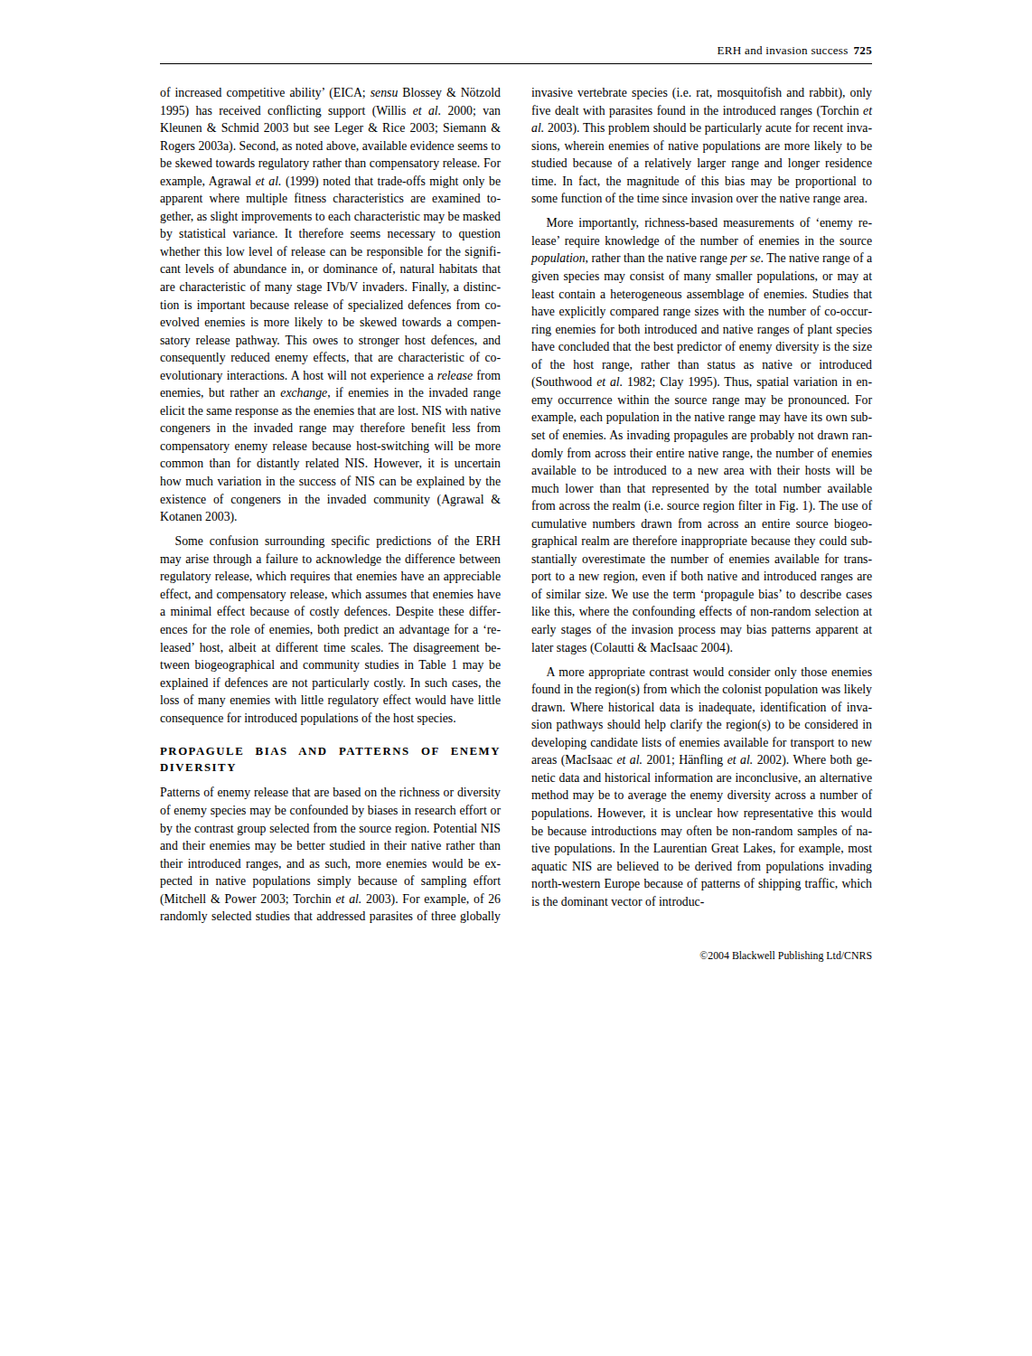ERH and invasion success 725
of increased competitive ability’ (EICA; sensu Blossey & Nötzold 1995) has received conflicting support (Willis et al. 2000; van Kleunen & Schmid 2003 but see Leger & Rice 2003; Siemann & Rogers 2003a). Second, as noted above, available evidence seems to be skewed towards regulatory rather than compensatory release. For example, Agrawal et al. (1999) noted that trade-offs might only be apparent where multiple fitness characteristics are examined together, as slight improvements to each characteristic may be masked by statistical variance. It therefore seems necessary to question whether this low level of release can be responsible for the significant levels of abundance in, or dominance of, natural habitats that are characteristic of many stage IVb/V invaders. Finally, a distinction is important because release of specialized defences from co-evolved enemies is more likely to be skewed towards a compensatory release pathway. This owes to stronger host defences, and consequently reduced enemy effects, that are characteristic of co-evolutionary interactions. A host will not experience a release from enemies, but rather an exchange, if enemies in the invaded range elicit the same response as the enemies that are lost. NIS with native congeners in the invaded range may therefore benefit less from compensatory enemy release because host-switching will be more common than for distantly related NIS. However, it is uncertain how much variation in the success of NIS can be explained by the existence of congeners in the invaded community (Agrawal & Kotanen 2003).
Some confusion surrounding specific predictions of the ERH may arise through a failure to acknowledge the difference between regulatory release, which requires that enemies have an appreciable effect, and compensatory release, which assumes that enemies have a minimal effect because of costly defences. Despite these differences for the role of enemies, both predict an advantage for a ‘released’ host, albeit at different time scales. The disagreement between biogeographical and community studies in Table 1 may be explained if defences are not particularly costly. In such cases, the loss of many enemies with little regulatory effect would have little consequence for introduced populations of the host species.
Propagule bias and patterns of enemy diversity
Patterns of enemy release that are based on the richness or diversity of enemy species may be confounded by biases in research effort or by the contrast group selected from the source region. Potential NIS and their enemies may be better studied in their native rather than their introduced ranges, and as such, more enemies would be expected in native populations simply because of sampling effort (Mitchell & Power 2003; Torchin et al. 2003). For example, of 26 randomly selected studies that addressed parasites of three globally invasive vertebrate species (i.e. rat, mosquitofish and rabbit), only five dealt with parasites found in the introduced ranges (Torchin et al. 2003). This problem should be particularly acute for recent invasions, wherein enemies of native populations are more likely to be studied because of a relatively larger range and longer residence time. In fact, the magnitude of this bias may be proportional to some function of the time since invasion over the native range area.
More importantly, richness-based measurements of ‘enemy release’ require knowledge of the number of enemies in the source population, rather than the native range per se. The native range of a given species may consist of many smaller populations, or may at least contain a heterogeneous assemblage of enemies. Studies that have explicitly compared range sizes with the number of co-occurring enemies for both introduced and native ranges of plant species have concluded that the best predictor of enemy diversity is the size of the host range, rather than status as native or introduced (Southwood et al. 1982; Clay 1995). Thus, spatial variation in enemy occurrence within the source range may be pronounced. For example, each population in the native range may have its own subset of enemies. As invading propagules are probably not drawn randomly from across their entire native range, the number of enemies available to be introduced to a new area with their hosts will be much lower than that represented by the total number available from across the realm (i.e. source region filter in Fig. 1). The use of cumulative numbers drawn from across an entire source biogeographical realm are therefore inappropriate because they could substantially overestimate the number of enemies available for transport to a new region, even if both native and introduced ranges are of similar size. We use the term ‘propagule bias’ to describe cases like this, where the confounding effects of non-random selection at early stages of the invasion process may bias patterns apparent at later stages (Colautti & MacIsaac 2004).
A more appropriate contrast would consider only those enemies found in the region(s) from which the colonist population was likely drawn. Where historical data is inadequate, identification of invasion pathways should help clarify the region(s) to be considered in developing candidate lists of enemies available for transport to new areas (MacIsaac et al. 2001; Hänfling et al. 2002). Where both genetic data and historical information are inconclusive, an alternative method may be to average the enemy diversity across a number of populations. However, it is unclear how representative this would be because introductions may often be non-random samples of native populations. In the Laurentian Great Lakes, for example, most aquatic NIS are believed to be derived from populations invading north-western Europe because of patterns of shipping traffic, which is the dominant vector of introduc-
©2004 Blackwell Publishing Ltd/CNRS